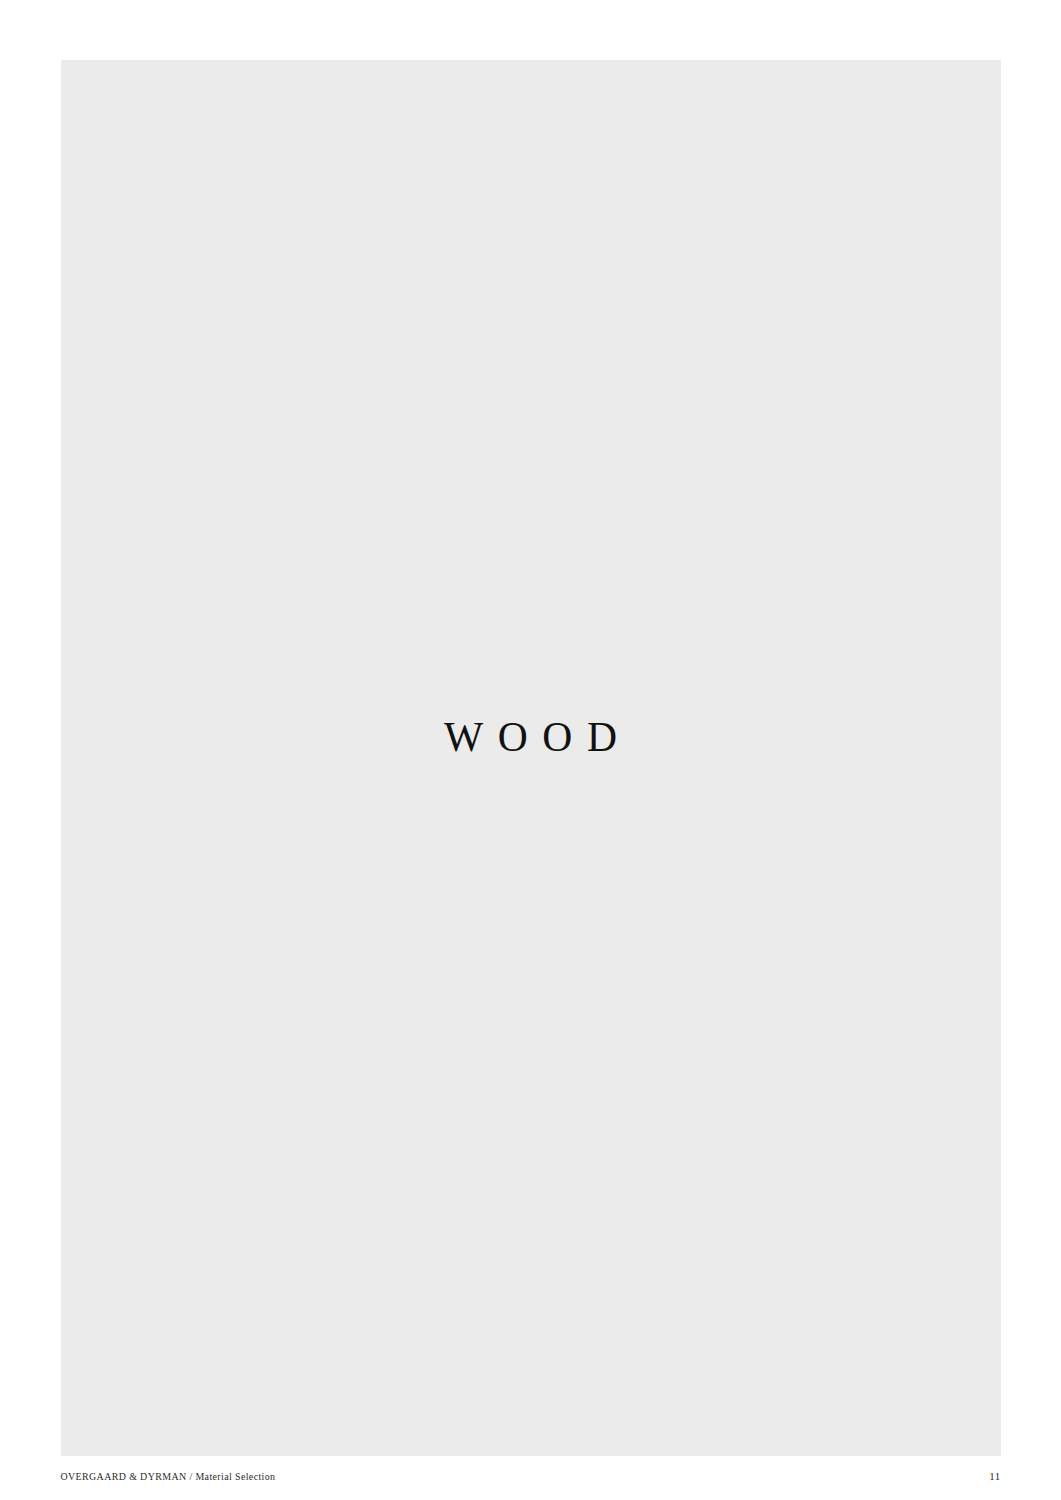WOOD
OVERGAARD & DYRMAN / Material Selection 11